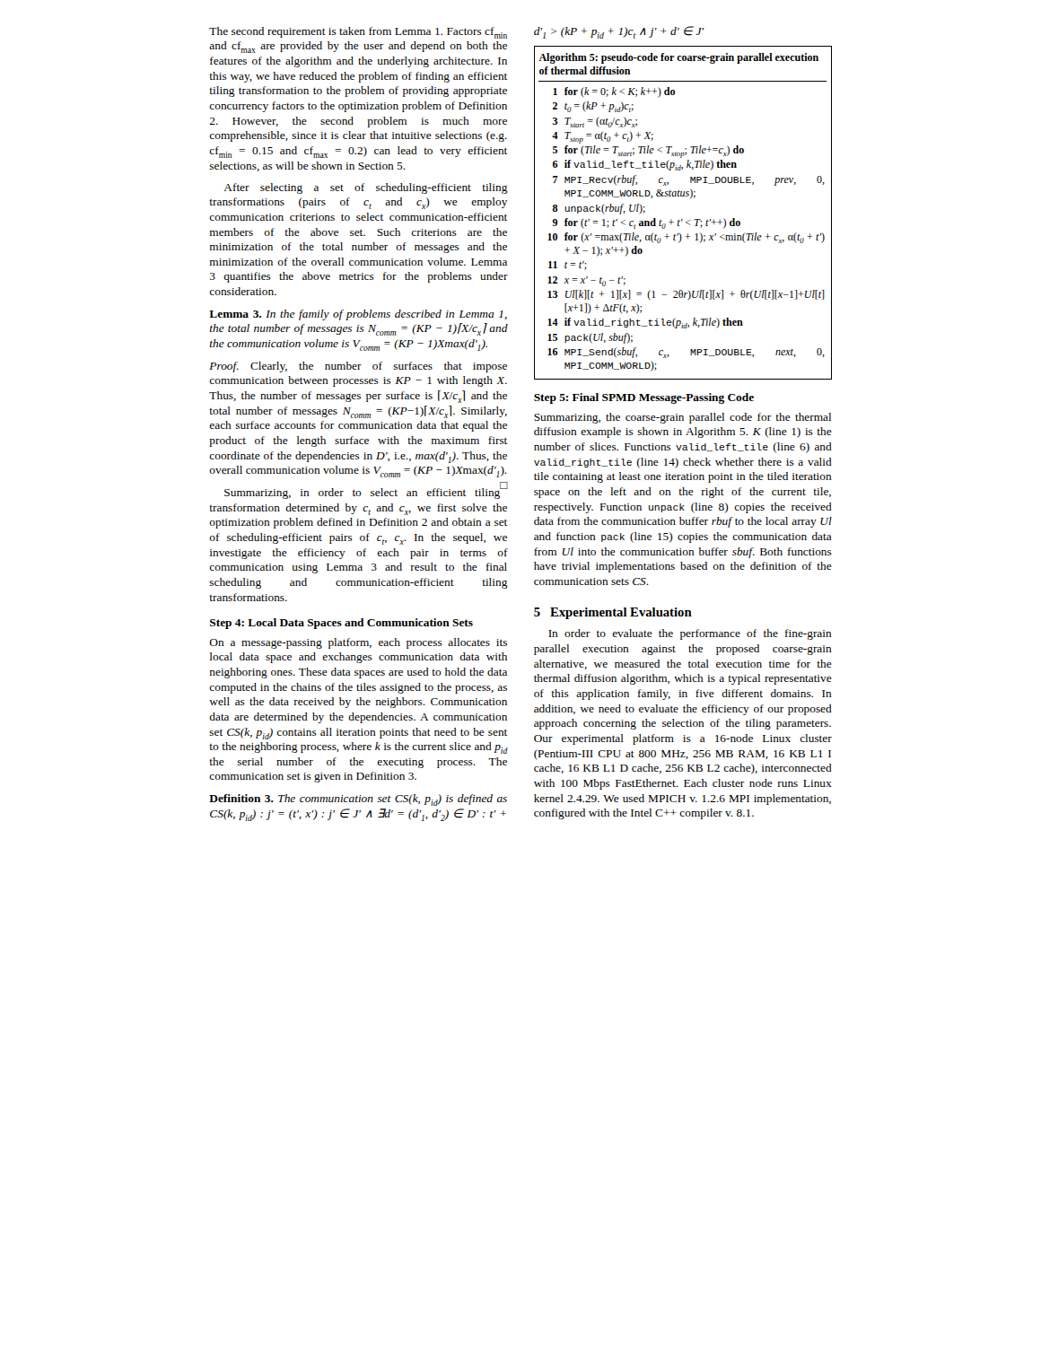The second requirement is taken from Lemma 1. Factors cfmin and cfmax are provided by the user and depend on both the features of the algorithm and the underlying architecture. In this way, we have reduced the problem of finding an efficient tiling transformation to the problem of providing appropriate concurrency factors to the optimization problem of Definition 2. However, the second problem is much more comprehensible, since it is clear that intuitive selections (e.g. cfmin = 0.15 and cfmax = 0.2) can lead to very efficient selections, as will be shown in Section 5.
After selecting a set of scheduling-efficient tiling transformations (pairs of ct and cx) we employ communication criterions to select communication-efficient members of the above set. Such criterions are the minimization of the total number of messages and the minimization of the overall communication volume. Lemma 3 quantifies the above metrics for the problems under consideration.
Lemma 3. In the family of problems described in Lemma 1, the total number of messages is Ncomm = (KP − 1) X/cx and the communication volume is Vcomm = (KP − 1)Xmax(d′1).
Proof. Clearly, the number of surfaces that impose communication between processes is KP − 1 with length X. Thus, the number of messages per surface is X/cx and the total number of messages Ncomm = (KP−1) X/cx . Similarly, each surface accounts for communication data that equal the product of the length surface with the maximum first coordinate of the dependencies in D′, i.e., max(d′1). Thus, the overall communication volume is Vcomm = (KP − 1)Xmax(d′1). □
Summarizing, in order to select an efficient tiling transformation determined by ct and cx, we first solve the optimization problem defined in Definition 2 and obtain a set of scheduling-efficient pairs of ct, cx. In the sequel, we investigate the efficiency of each pair in terms of communication using Lemma 3 and result to the final scheduling and communication-efficient tiling transformations.
Step 4: Local Data Spaces and Communication Sets
On a message-passing platform, each process allocates its local data space and exchanges communication data with neighboring ones. These data spaces are used to hold the data computed in the chains of the tiles assigned to the process, as well as the data received by the neighbors. Communication data are determined by the dependencies. A communication set CS(k, pid) contains all iteration points that need to be sent to the neighboring process, where k is the current slice and pid the serial number of the executing process. The communication set is given in Definition 3.
Definition 3. The communication set CS(k, pid) is defined as CS(k, pid) : j′ = (t′, x′) : j′ ∈ J′ ∧ ∃d′ = (d′1, d′2) ∈ D′ : t′ + d′1 > (kP + pid + 1)ct ∧ j′ + d′ ∈ J′
Algorithm 5: pseudo-code for coarse-grain parallel execution of thermal diffusion
| 1 | for ( k = 0; k < K ; k ++) do |
| 2 | t 0 = ( kP + p id ) c t ; |
| 3 | T start = (α t 0 / c x ) c x ; |
| 4 | T stop = α( t 0 + c t ) + X ; |
| 5 | for ( Tile = T start ; Tile < T stop ; Tile += c x ) do |
| 6 | if valid_left_tile ( p id , k , Tile ) then |
| 7 | MPI_Recv ( rbuf , c x , MPI_DOUBLE , prev , 0, MPI_COMM_WORLD , & status ); |
| 8 | unpack ( rbuf , Ul ); |
| 9 | for ( t′ = 1; t′ < c t and t 0 + t′ < T ; t′ ++) do |
| 10 | for ( x′ =max( Tile , α( t 0 + t′ ) + 1); x′ <min( Tile + c x , α( t 0 + t′ ) + X − 1); x′ ++) do |
| 11 | t = t′ ; |
| 12 | x = x′ − t 0 − t′ ; |
| 13 | Ul [ k ][ t + 1][ x ] = (1 − 2θ r ) Ul [ t ][ x ] + θ r ( Ul [ t ][ x −1]+ Ul [ t ][ x +1]) + Δ tF ( t , x ); |
| 14 | if valid_right_tile ( p id , k , Tile ) then |
| 15 | pack ( Ul , sbuf ); |
| 16 | MPI_Send ( sbuf , c x , MPI_DOUBLE , next , 0, MPI_COMM_WORLD ); |
Step 5: Final SPMD Message-Passing Code
Summarizing, the coarse-grain parallel code for the thermal diffusion example is shown in Algorithm 5. K (line 1) is the number of slices. Functions valid_left_tile (line 6) and valid_right_tile (line 14) check whether there is a valid tile containing at least one iteration point in the tiled iteration space on the left and on the right of the current tile, respectively. Function unpack (line 8) copies the received data from the communication buffer rbuf to the local array Ul and function pack (line 15) copies the communication data from Ul into the communication buffer sbuf. Both functions have trivial implementations based on the definition of the communication sets CS.
5 Experimental Evaluation
In order to evaluate the performance of the fine-grain parallel execution against the proposed coarse-grain alternative, we measured the total execution time for the thermal diffusion algorithm, which is a typical representative of this application family, in five different domains. In addition, we need to evaluate the efficiency of our proposed approach concerning the selection of the tiling parameters. Our experimental platform is a 16-node Linux cluster (Pentium-III CPU at 800 MHz, 256 MB RAM, 16 KB L1 I cache, 16 KB L1 D cache, 256 KB L2 cache), interconnected with 100 Mbps FastEthernet. Each cluster node runs Linux kernel 2.4.29. We used MPICH v. 1.2.6 MPI implementation, configured with the Intel C++ compiler v. 8.1.